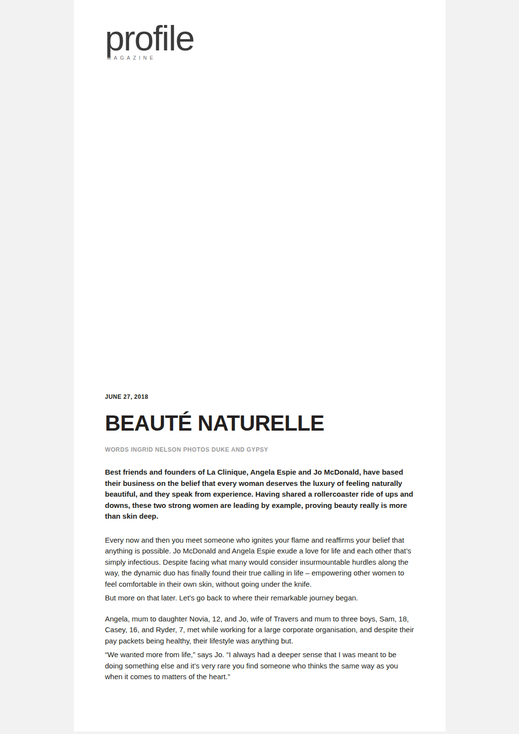profile
Magazine
JUNE 27, 2018
BEAUTÉ NATURELLE
Words Ingrid Nelson Photos Duke and Gypsy
Best friends and founders of La Clinique, Angela Espie and Jo McDonald, have based their business on the belief that every woman deserves the luxury of feeling naturally beautiful, and they speak from experience. Having shared a rollercoaster ride of ups and downs, these two strong women are leading by example, proving beauty really is more than skin deep.
Every now and then you meet someone who ignites your flame and reaffirms your belief that anything is possible. Jo McDonald and Angela Espie exude a love for life and each other that’s simply infectious. Despite facing what many would consider insurmountable hurdles along the way, the dynamic duo has finally found their true calling in life – empowering other women to feel comfortable in their own skin, without going under the knife.
But more on that later. Let’s go back to where their remarkable journey began.
Angela, mum to daughter Novia, 12, and Jo, wife of Travers and mum to three boys, Sam, 18, Casey, 16, and Ryder, 7, met while working for a large corporate organisation, and despite their pay packets being healthy, their lifestyle was anything but.
“We wanted more from life,” says Jo. “I always had a deeper sense that I was meant to be doing something else and it’s very rare you find someone who thinks the same way as you when it comes to matters of the heart.”